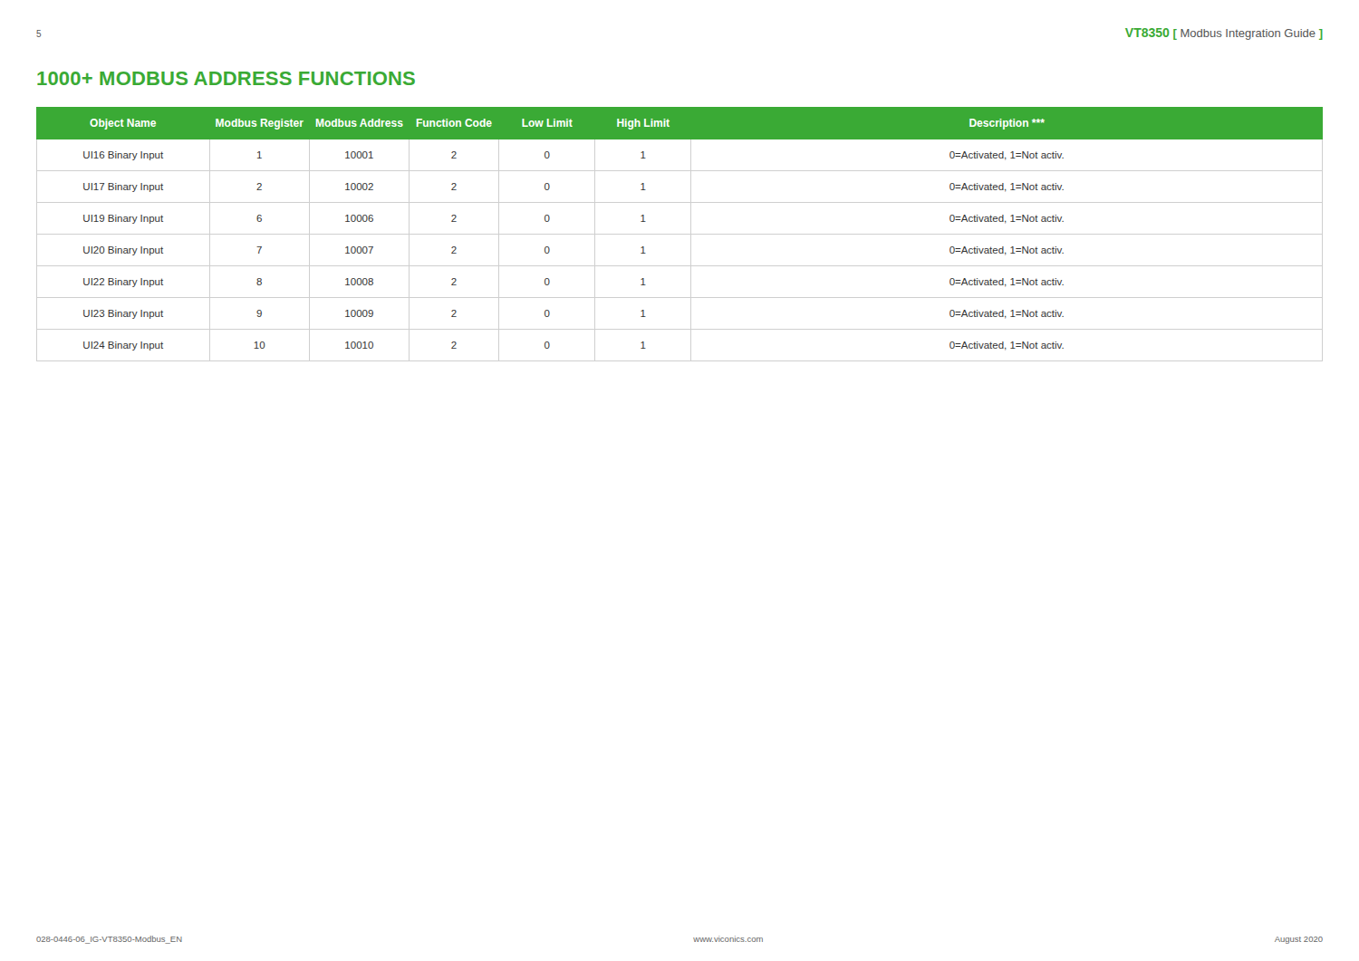5
VT8350 [ Modbus Integration Guide ]
1000+ MODBUS ADDRESS FUNCTIONS
| Object Name | Modbus Register | Modbus Address | Function Code | Low Limit | High Limit | Description *** |
| --- | --- | --- | --- | --- | --- | --- |
| UI16 Binary Input | 1 | 10001 | 2 | 0 | 1 | 0=Activated, 1=Not activ. |
| UI17 Binary Input | 2 | 10002 | 2 | 0 | 1 | 0=Activated, 1=Not activ. |
| UI19 Binary Input | 6 | 10006 | 2 | 0 | 1 | 0=Activated, 1=Not activ. |
| UI20 Binary Input | 7 | 10007 | 2 | 0 | 1 | 0=Activated, 1=Not activ. |
| UI22 Binary Input | 8 | 10008 | 2 | 0 | 1 | 0=Activated, 1=Not activ. |
| UI23 Binary Input | 9 | 10009 | 2 | 0 | 1 | 0=Activated, 1=Not activ. |
| UI24 Binary Input | 10 | 10010 | 2 | 0 | 1 | 0=Activated, 1=Not activ. |
028-0446-06_IG-VT8350-Modbus_EN
www.viconics.com
August 2020